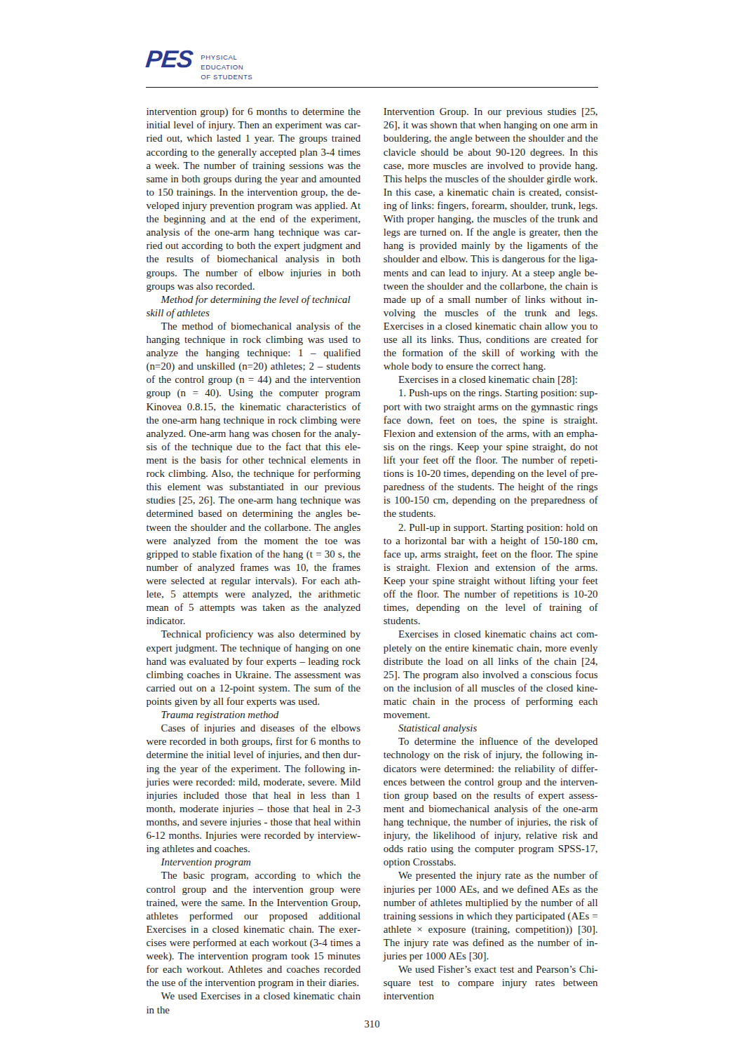PES
Physical
Education
of Students
intervention group) for 6 months to determine the initial level of injury. Then an experiment was carried out, which lasted 1 year. The groups trained according to the generally accepted plan 3-4 times a week. The number of training sessions was the same in both groups during the year and amounted to 150 trainings. In the intervention group, the developed injury prevention program was applied. At the beginning and at the end of the experiment, analysis of the one-arm hang technique was carried out according to both the expert judgment and the results of biomechanical analysis in both groups. The number of elbow injuries in both groups was also recorded.
Method for determining the level of technical skill of athletes
The method of biomechanical analysis of the hanging technique in rock climbing was used to analyze the hanging technique: 1 – qualified (n=20) and unskilled (n=20) athletes; 2 – students of the control group (n = 44) and the intervention group (n = 40). Using the computer program Kinovea 0.8.15, the kinematic characteristics of the one-arm hang technique in rock climbing were analyzed. One-arm hang was chosen for the analysis of the technique due to the fact that this element is the basis for other technical elements in rock climbing. Also, the technique for performing this element was substantiated in our previous studies [25, 26]. The one-arm hang technique was determined based on determining the angles between the shoulder and the collarbone. The angles were analyzed from the moment the toe was gripped to stable fixation of the hang (t = 30 s, the number of analyzed frames was 10, the frames were selected at regular intervals). For each athlete, 5 attempts were analyzed, the arithmetic mean of 5 attempts was taken as the analyzed indicator.
Technical proficiency was also determined by expert judgment. The technique of hanging on one hand was evaluated by four experts – leading rock climbing coaches in Ukraine. The assessment was carried out on a 12-point system. The sum of the points given by all four experts was used.
Trauma registration method
Cases of injuries and diseases of the elbows were recorded in both groups, first for 6 months to determine the initial level of injuries, and then during the year of the experiment. The following injuries were recorded: mild, moderate, severe. Mild injuries included those that heal in less than 1 month, moderate injuries – those that heal in 2-3 months, and severe injuries - those that heal within 6-12 months. Injuries were recorded by interviewing athletes and coaches.
Intervention program
The basic program, according to which the control group and the intervention group were trained, were the same. In the Intervention Group, athletes performed our proposed additional Exercises in a closed kinematic chain. The exercises were performed at each workout (3-4 times a week). The intervention program took 15 minutes for each workout. Athletes and coaches recorded the use of the intervention program in their diaries.
We used Exercises in a closed kinematic chain in the
Intervention Group. In our previous studies [25, 26], it was shown that when hanging on one arm in bouldering, the angle between the shoulder and the clavicle should be about 90-120 degrees. In this case, more muscles are involved to provide hang. This helps the muscles of the shoulder girdle work. In this case, a kinematic chain is created, consisting of links: fingers, forearm, shoulder, trunk, legs. With proper hanging, the muscles of the trunk and legs are turned on. If the angle is greater, then the hang is provided mainly by the ligaments of the shoulder and elbow. This is dangerous for the ligaments and can lead to injury. At a steep angle between the shoulder and the collarbone, the chain is made up of a small number of links without involving the muscles of the trunk and legs. Exercises in a closed kinematic chain allow you to use all its links. Thus, conditions are created for the formation of the skill of working with the whole body to ensure the correct hang.
Exercises in a closed kinematic chain [28]:
1. Push-ups on the rings. Starting position: support with two straight arms on the gymnastic rings face down, feet on toes, the spine is straight. Flexion and extension of the arms, with an emphasis on the rings. Keep your spine straight, do not lift your feet off the floor. The number of repetitions is 10-20 times, depending on the level of preparedness of the students. The height of the rings is 100-150 cm, depending on the preparedness of the students.
2. Pull-up in support. Starting position: hold on to a horizontal bar with a height of 150-180 cm, face up, arms straight, feet on the floor. The spine is straight. Flexion and extension of the arms. Keep your spine straight without lifting your feet off the floor. The number of repetitions is 10-20 times, depending on the level of training of students.
Exercises in closed kinematic chains act completely on the entire kinematic chain, more evenly distribute the load on all links of the chain [24, 25]. The program also involved a conscious focus on the inclusion of all muscles of the closed kinematic chain in the process of performing each movement.
Statistical analysis
To determine the influence of the developed technology on the risk of injury, the following indicators were determined: the reliability of differences between the control group and the intervention group based on the results of expert assessment and biomechanical analysis of the one-arm hang technique, the number of injuries, the risk of injury, the likelihood of injury, relative risk and odds ratio using the computer program SPSS-17, option Crosstabs.
We presented the injury rate as the number of injuries per 1000 AEs, and we defined AEs as the number of athletes multiplied by the number of all training sessions in which they participated (AEs = athlete × exposure (training, competition)) [30]. The injury rate was defined as the number of injuries per 1000 AEs [30].
We used Fisher’s exact test and Pearson’s Chi-square test to compare injury rates between intervention
310